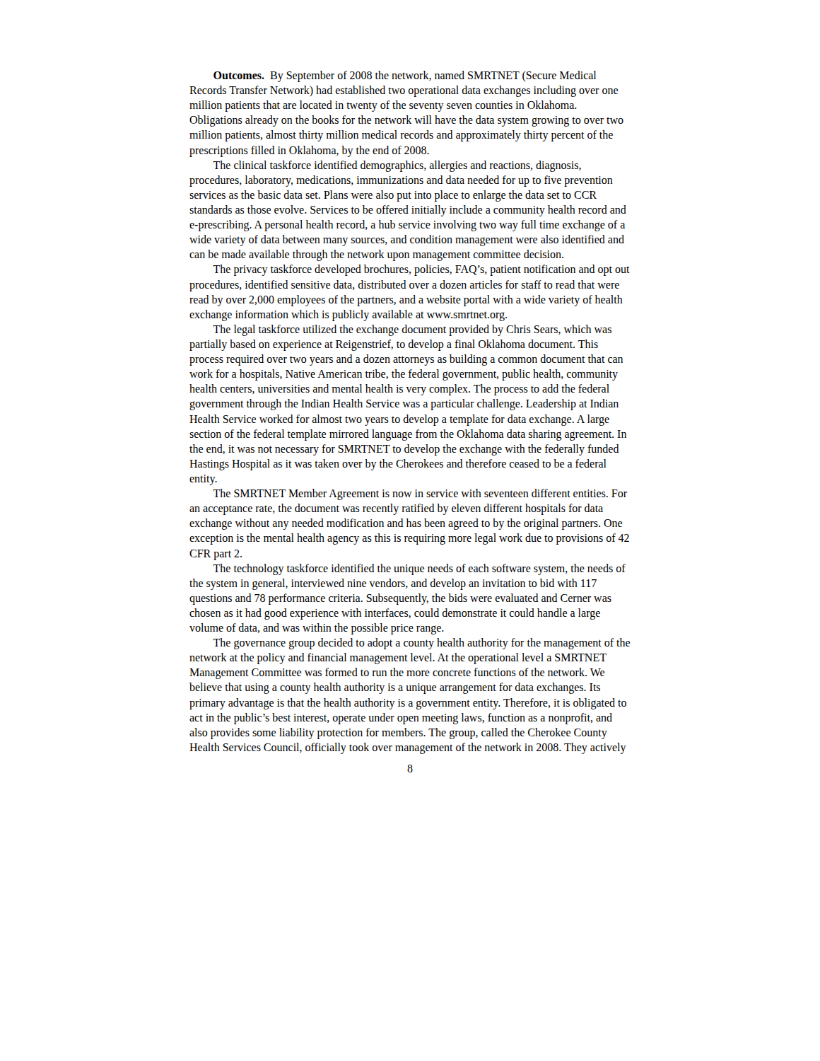Outcomes. By September of 2008 the network, named SMRTNET (Secure Medical Records Transfer Network) had established two operational data exchanges including over one million patients that are located in twenty of the seventy seven counties in Oklahoma. Obligations already on the books for the network will have the data system growing to over two million patients, almost thirty million medical records and approximately thirty percent of the prescriptions filled in Oklahoma, by the end of 2008.
The clinical taskforce identified demographics, allergies and reactions, diagnosis, procedures, laboratory, medications, immunizations and data needed for up to five prevention services as the basic data set. Plans were also put into place to enlarge the data set to CCR standards as those evolve. Services to be offered initially include a community health record and e-prescribing. A personal health record, a hub service involving two way full time exchange of a wide variety of data between many sources, and condition management were also identified and can be made available through the network upon management committee decision.
The privacy taskforce developed brochures, policies, FAQ’s, patient notification and opt out procedures, identified sensitive data, distributed over a dozen articles for staff to read that were read by over 2,000 employees of the partners, and a website portal with a wide variety of health exchange information which is publicly available at www.smrtnet.org.
The legal taskforce utilized the exchange document provided by Chris Sears, which was partially based on experience at Reigenstrief, to develop a final Oklahoma document. This process required over two years and a dozen attorneys as building a common document that can work for a hospitals, Native American tribe, the federal government, public health, community health centers, universities and mental health is very complex. The process to add the federal government through the Indian Health Service was a particular challenge. Leadership at Indian Health Service worked for almost two years to develop a template for data exchange. A large section of the federal template mirrored language from the Oklahoma data sharing agreement. In the end, it was not necessary for SMRTNET to develop the exchange with the federally funded Hastings Hospital as it was taken over by the Cherokees and therefore ceased to be a federal entity.
The SMRTNET Member Agreement is now in service with seventeen different entities. For an acceptance rate, the document was recently ratified by eleven different hospitals for data exchange without any needed modification and has been agreed to by the original partners. One exception is the mental health agency as this is requiring more legal work due to provisions of 42 CFR part 2.
The technology taskforce identified the unique needs of each software system, the needs of the system in general, interviewed nine vendors, and develop an invitation to bid with 117 questions and 78 performance criteria. Subsequently, the bids were evaluated and Cerner was chosen as it had good experience with interfaces, could demonstrate it could handle a large volume of data, and was within the possible price range.
The governance group decided to adopt a county health authority for the management of the network at the policy and financial management level. At the operational level a SMRTNET Management Committee was formed to run the more concrete functions of the network. We believe that using a county health authority is a unique arrangement for data exchanges. Its primary advantage is that the health authority is a government entity. Therefore, it is obligated to act in the public’s best interest, operate under open meeting laws, function as a nonprofit, and also provides some liability protection for members. The group, called the Cherokee County Health Services Council, officially took over management of the network in 2008. They actively
8